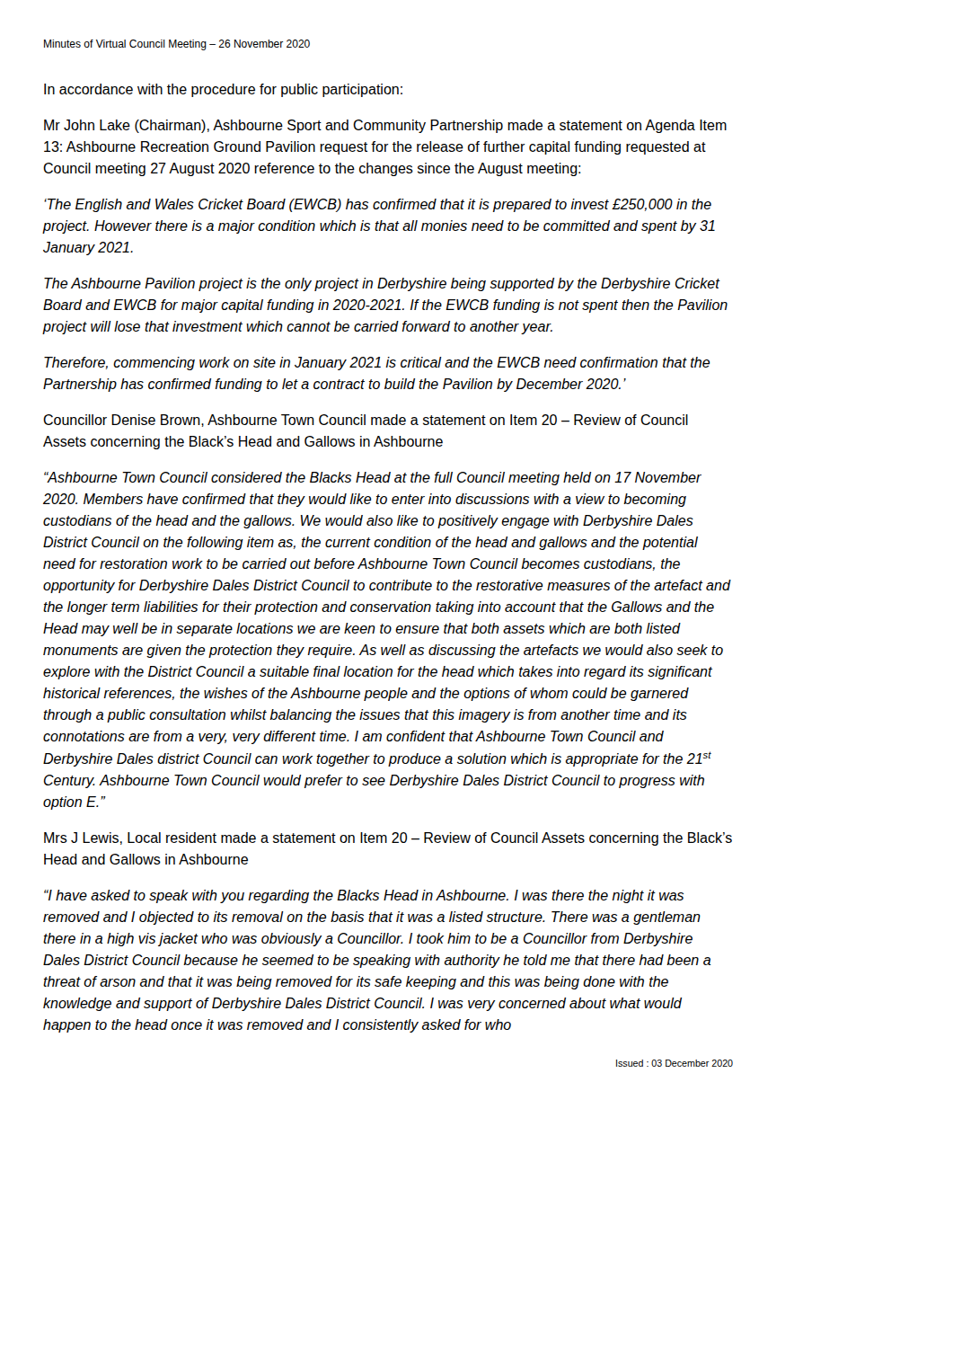Minutes of Virtual Council Meeting – 26 November 2020
In accordance with the procedure for public participation:
Mr John Lake (Chairman), Ashbourne Sport and Community Partnership made a statement on Agenda Item 13: Ashbourne Recreation Ground Pavilion request for the release of further capital funding requested at Council meeting 27 August 2020 reference to the changes since the August meeting:
‘The English and Wales Cricket Board (EWCB) has confirmed that it is prepared to invest £250,000 in the project. However there is a major condition which is that all monies need to be committed and spent by 31 January 2021.
The Ashbourne Pavilion project is the only project in Derbyshire being supported by the Derbyshire Cricket Board and EWCB for major capital funding in 2020-2021. If the EWCB funding is not spent then the Pavilion project will lose that investment which cannot be carried forward to another year.
Therefore, commencing work on site in January 2021 is critical and the EWCB need confirmation that the Partnership has confirmed funding to let a contract to build the Pavilion by December 2020.’
Councillor Denise Brown, Ashbourne Town Council made a statement on Item 20 – Review of Council Assets concerning the Black’s Head and Gallows in Ashbourne
“Ashbourne Town Council considered the Blacks Head at the full Council meeting held on 17 November 2020. Members have confirmed that they would like to enter into discussions with a view to becoming custodians of the head and the gallows. We would also like to positively engage with Derbyshire Dales District Council on the following item as, the current condition of the head and gallows and the potential need for restoration work to be carried out before Ashbourne Town Council becomes custodians, the opportunity for Derbyshire Dales District Council to contribute to the restorative measures of the artefact and the longer term liabilities for their protection and conservation taking into account that the Gallows and the Head may well be in separate locations we are keen to ensure that both assets which are both listed monuments are given the protection they require. As well as discussing the artefacts we would also seek to explore with the District Council a suitable final location for the head which takes into regard its significant historical references, the wishes of the Ashbourne people and the options of whom could be garnered through a public consultation whilst balancing the issues that this imagery is from another time and its connotations are from a very, very different time. I am confident that Ashbourne Town Council and Derbyshire Dales district Council can work together to produce a solution which is appropriate for the 21st Century. Ashbourne Town Council would prefer to see Derbyshire Dales District Council to progress with option E.”
Mrs J Lewis, Local resident made a statement on Item 20 – Review of Council Assets concerning the Black’s Head and Gallows in Ashbourne
“I have asked to speak with you regarding the Blacks Head in Ashbourne. I was there the night it was removed and I objected to its removal on the basis that it was a listed structure. There was a gentleman there in a high vis jacket who was obviously a Councillor. I took him to be a Councillor from Derbyshire Dales District Council because he seemed to be speaking with authority he told me that there had been a threat of arson and that it was being removed for its safe keeping and this was being done with the knowledge and support of Derbyshire Dales District Council. I was very concerned about what would happen to the head once it was removed and I consistently asked for who
Issued : 03 December 2020